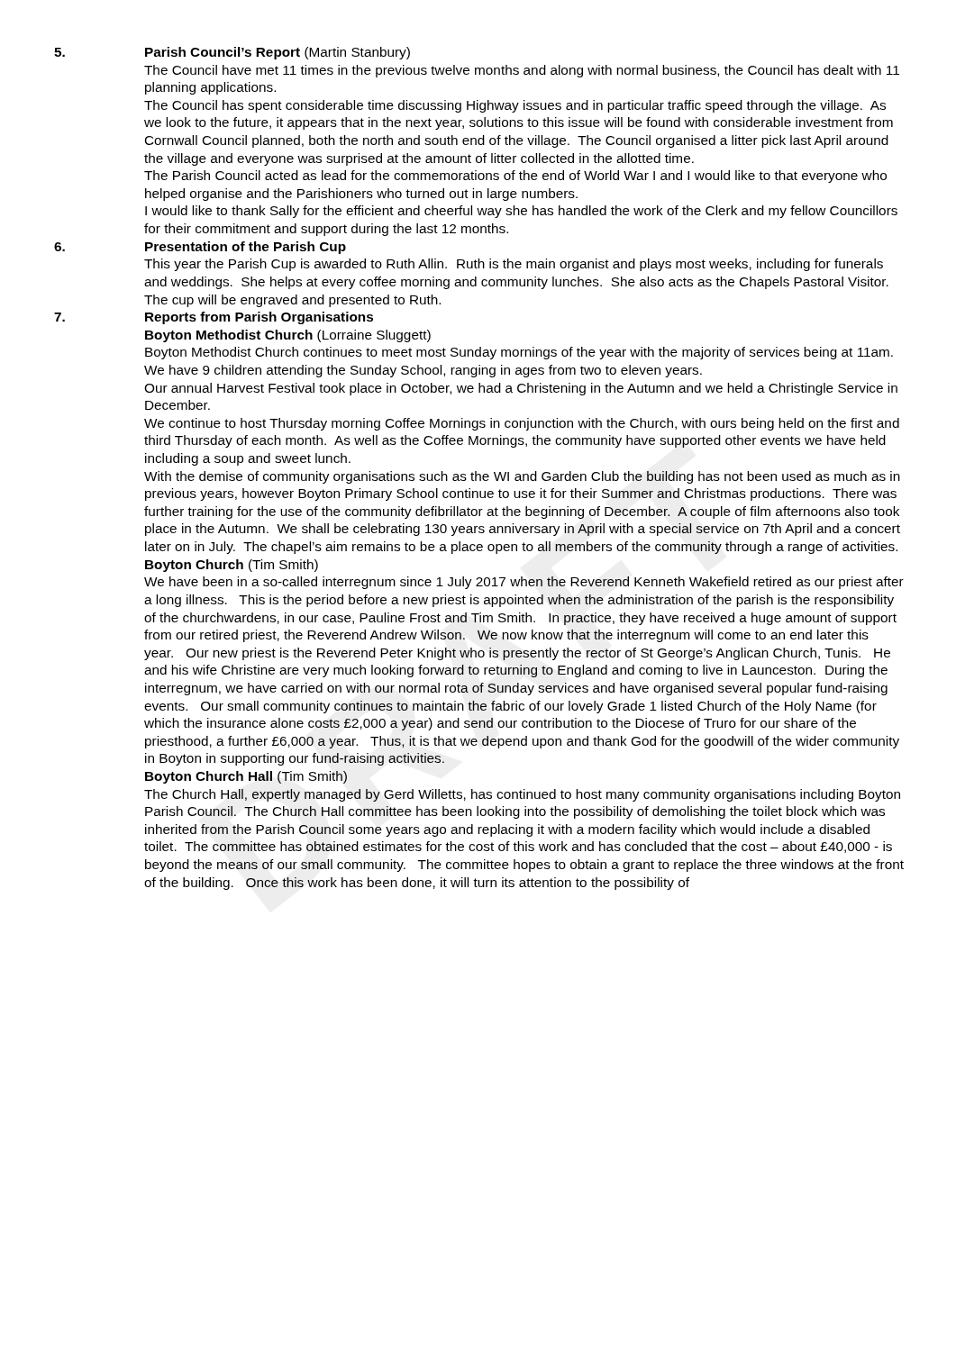DRAFT
5.
Parish Council’s Report (Martin Stanbury)
The Council have met 11 times in the previous twelve months and along with normal business, the Council has dealt with 11 planning applications.
The Council has spent considerable time discussing Highway issues and in particular traffic speed through the village. As we look to the future, it appears that in the next year, solutions to this issue will be found with considerable investment from Cornwall Council planned, both the north and south end of the village. The Council organised a litter pick last April around the village and everyone was surprised at the amount of litter collected in the allotted time.
The Parish Council acted as lead for the commemorations of the end of World War I and I would like to that everyone who helped organise and the Parishioners who turned out in large numbers.
I would like to thank Sally for the efficient and cheerful way she has handled the work of the Clerk and my fellow Councillors for their commitment and support during the last 12 months.
6.
Presentation of the Parish Cup
This year the Parish Cup is awarded to Ruth Allin. Ruth is the main organist and plays most weeks, including for funerals and weddings. She helps at every coffee morning and community lunches. She also acts as the Chapels Pastoral Visitor. The cup will be engraved and presented to Ruth.
7.
Reports from Parish Organisations
Boyton Methodist Church (Lorraine Sluggett)
Boyton Methodist Church continues to meet most Sunday mornings of the year with the majority of services being at 11am. We have 9 children attending the Sunday School, ranging in ages from two to eleven years.
Our annual Harvest Festival took place in October, we had a Christening in the Autumn and we held a Christingle Service in December.
We continue to host Thursday morning Coffee Mornings in conjunction with the Church, with ours being held on the first and third Thursday of each month. As well as the Coffee Mornings, the community have supported other events we have held including a soup and sweet lunch.
With the demise of community organisations such as the WI and Garden Club the building has not been used as much as in previous years, however Boyton Primary School continue to use it for their Summer and Christmas productions. There was further training for the use of the community defibrillator at the beginning of December. A couple of film afternoons also took place in the Autumn. We shall be celebrating 130 years anniversary in April with a special service on 7th April and a concert later on in July. The chapel’s aim remains to be a place open to all members of the community through a range of activities.
Boyton Church (Tim Smith)
We have been in a so-called interregnum since 1 July 2017 when the Reverend Kenneth Wakefield retired as our priest after a long illness. This is the period before a new priest is appointed when the administration of the parish is the responsibility of the churchwardens, in our case, Pauline Frost and Tim Smith. In practice, they have received a huge amount of support from our retired priest, the Reverend Andrew Wilson. We now know that the interregnum will come to an end later this year. Our new priest is the Reverend Peter Knight who is presently the rector of St George’s Anglican Church, Tunis. He and his wife Christine are very much looking forward to returning to England and coming to live in Launceston. During the interregnum, we have carried on with our normal rota of Sunday services and have organised several popular fund-raising events. Our small community continues to maintain the fabric of our lovely Grade 1 listed Church of the Holy Name (for which the insurance alone costs £2,000 a year) and send our contribution to the Diocese of Truro for our share of the priesthood, a further £6,000 a year. Thus, it is that we depend upon and thank God for the goodwill of the wider community in Boyton in supporting our fund-raising activities.
Boyton Church Hall (Tim Smith)
The Church Hall, expertly managed by Gerd Willetts, has continued to host many community organisations including Boyton Parish Council. The Church Hall committee has been looking into the possibility of demolishing the toilet block which was inherited from the Parish Council some years ago and replacing it with a modern facility which would include a disabled toilet. The committee has obtained estimates for the cost of this work and has concluded that the cost – about £40,000 - is beyond the means of our small community. The committee hopes to obtain a grant to replace the three windows at the front of the building. Once this work has been done, it will turn its attention to the possibility of